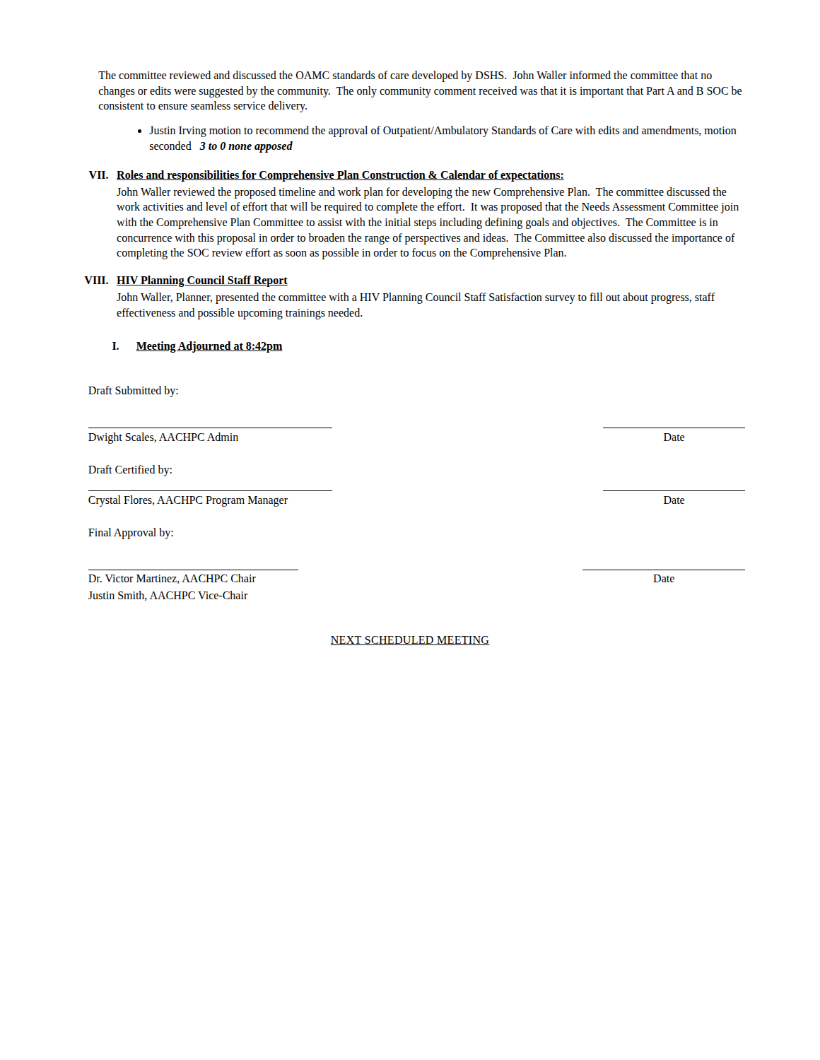The committee reviewed and discussed the OAMC standards of care developed by DSHS. John Waller informed the committee that no changes or edits were suggested by the community. The only community comment received was that it is important that Part A and B SOC be consistent to ensure seamless service delivery.
Justin Irving motion to recommend the approval of Outpatient/Ambulatory Standards of Care with edits and amendments, motion seconded 3 to 0 none apposed
VII. Roles and responsibilities for Comprehensive Plan Construction & Calendar of expectations:
John Waller reviewed the proposed timeline and work plan for developing the new Comprehensive Plan. The committee discussed the work activities and level of effort that will be required to complete the effort. It was proposed that the Needs Assessment Committee join with the Comprehensive Plan Committee to assist with the initial steps including defining goals and objectives. The Committee is in concurrence with this proposal in order to broaden the range of perspectives and ideas. The Committee also discussed the importance of completing the SOC review effort as soon as possible in order to focus on the Comprehensive Plan.
VIII. HIV Planning Council Staff Report
John Waller, Planner, presented the committee with a HIV Planning Council Staff Satisfaction survey to fill out about progress, staff effectiveness and possible upcoming trainings needed.
I. Meeting Adjourned at 8:42pm
Draft Submitted by:
Dwight Scales, AACHPC Admin
Date
Draft Certified by:
Crystal Flores, AACHPC Program Manager
Date
Final Approval by:
Dr. Victor Martinez, AACHPC Chair
Date
Justin Smith, AACHPC Vice-Chair
NEXT SCHEDULED MEETING